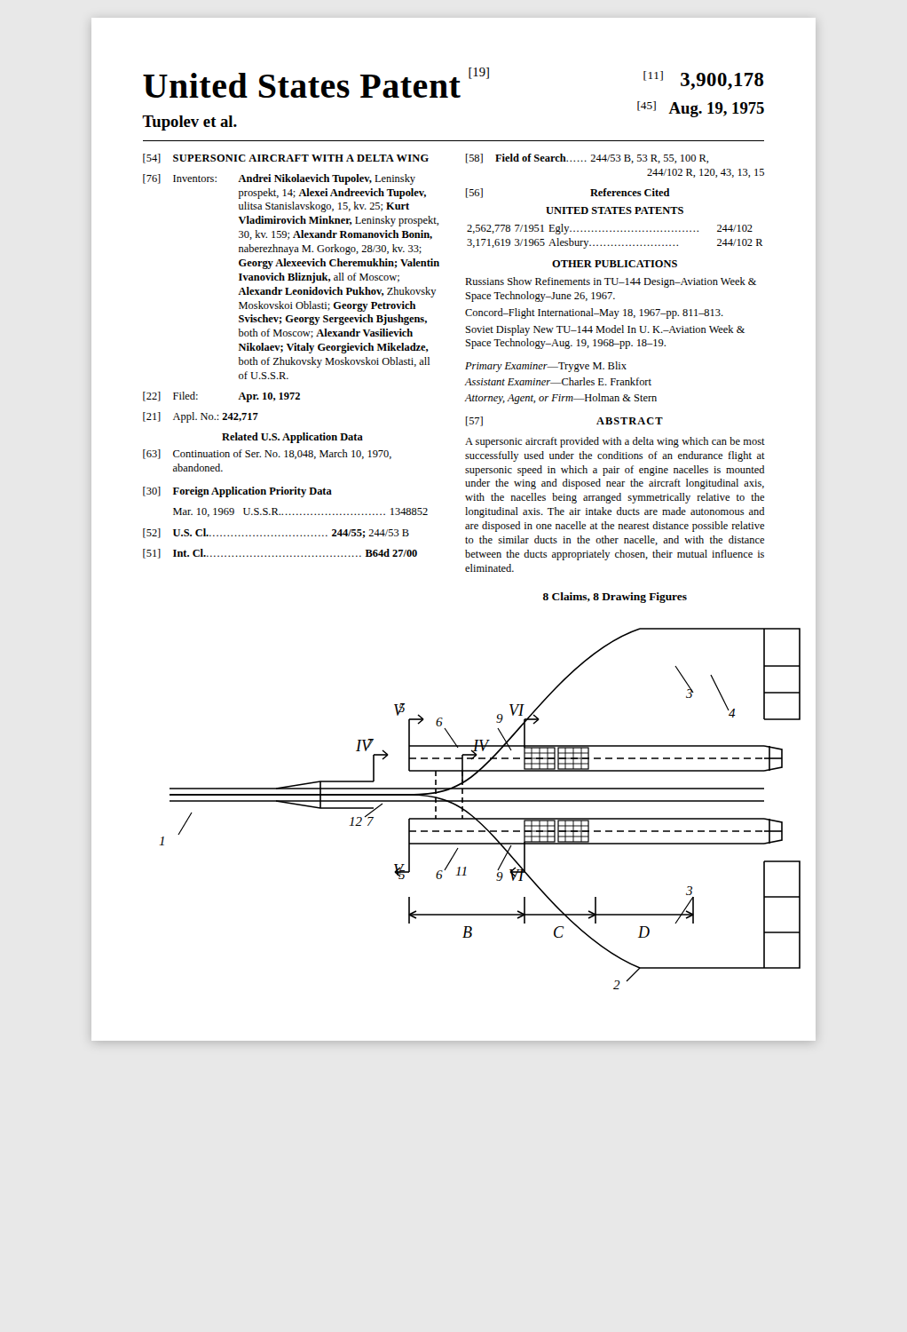United States Patent
[19]
Tupolev et al.
[11] 3,900,178
[45] Aug. 19, 1975
[54]
Supersonic Aircraft With A Delta Wing
[76]
Inventors:
Andrei Nikolaevich Tupolev, Leninsky prospekt, 14; Alexei Andreevich Tupolev, ulitsa Stanislavskogo, 15, kv. 25; Kurt Vladimirovich Minkner, Leninsky prospekt, 30, kv. 159; Alexandr Romanovich Bonin, naberezhnaya M. Gorkogo, 28/30, kv. 33; Georgy Alexeevich Cheremukhin; Valentin Ivanovich Bliznjuk, all of Moscow; Alexandr Leonidovich Pukhov, Zhukovsky Moskovskoi Oblasti; Georgy Petrovich Svischev; Georgy Sergeevich Bjushgens, both of Moscow; Alexandr Vasilievich Nikolaev; Vitaly Georgievich Mikeladze, both of Zhukovsky Moskovskoi Oblasti, all of U.S.S.R.
[22]
Filed:
Apr. 10, 1972
[21]
Appl. No.: 242,717
Related U.S. Application Data
[63]
Continuation of Ser. No. 18,048, March 10, 1970, abandoned.
[30]
Foreign Application Priority Data
Mar. 10, 1969 U.S.S.R.............................. 1348852
[52]
U.S. Cl.................................. 244/55; 244/53 B
[51]
Int. Cl............................................ B64d 27/00
[58]
Field of Search...... 244/53 B, 53 R, 55, 100 R,
244/102 R, 120, 43, 13, 15
[56]
References Cited
UNITED STATES PATENTS
| 2,562,778 | 7/1951 | Egly .................................... | 244/102 |
| 3,171,619 | 3/1965 | Alesbury ......................... | 244/102 R |
OTHER PUBLICATIONS
Russians Show Refinements in TU–144 Design–Aviation Week & Space Technology–June 26, 1967.
Concord–Flight International–May 18, 1967–pp. 811–813.
Soviet Display New TU–144 Model In U. K.–Aviation Week & Space Technology–Aug. 19, 1968–pp. 18–19.
Primary Examiner—Trygve M. Blix
Assistant Examiner—Charles E. Frankfort
Attorney, Agent, or Firm—Holman & Stern
[57]
ABSTRACT
A supersonic aircraft provided with a delta wing which can be most successfully used under the conditions of an endurance flight at supersonic speed in which a pair of engine nacelles is mounted under the wing and disposed near the aircraft longitudinal axis, with the nacelles being arranged symmetrically relative to the longitudinal axis. The air intake ducts are made autonomous and are disposed in one nacelle at the nearest distance possible relative to the similar ducts in the other nacelle, and with the distance between the ducts appropriately chosen, their mutual influence is eliminated.
8 Claims, 8 Drawing Figures
1 2 3 3 4 5 5 6 6 7 7 9 9 11 12 V V VI VI IV IV B C D